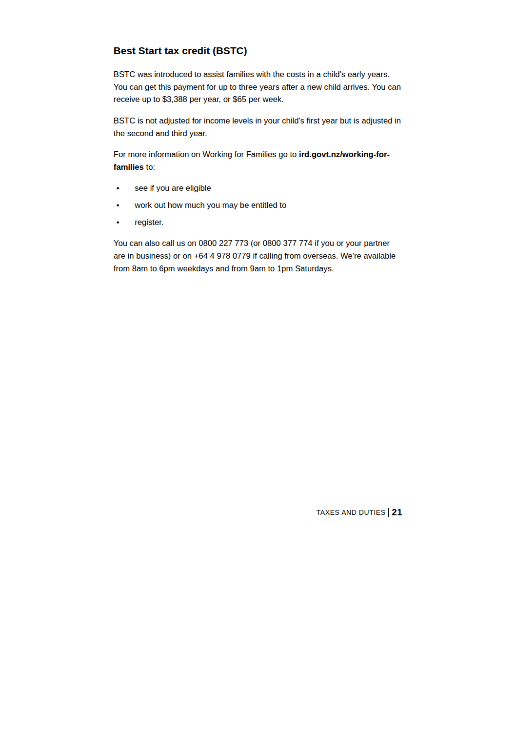Best Start tax credit (BSTC)
BSTC was introduced to assist families with the costs in a child's early years. You can get this payment for up to three years after a new child arrives. You can receive up to $3,388 per year, or $65 per week.
BSTC is not adjusted for income levels in your child's first year but is adjusted in the second and third year.
For more information on Working for Families go to ird.govt.nz/working-for-families to:
see if you are eligible
work out how much you may be entitled to
register.
You can also call us on 0800 227 773 (or 0800 377 774 if you or your partner are in business) or on +64 4 978 0779 if calling from overseas. We're available from 8am to 6pm weekdays and from 9am to 1pm Saturdays.
TAXES AND DUTIES 21